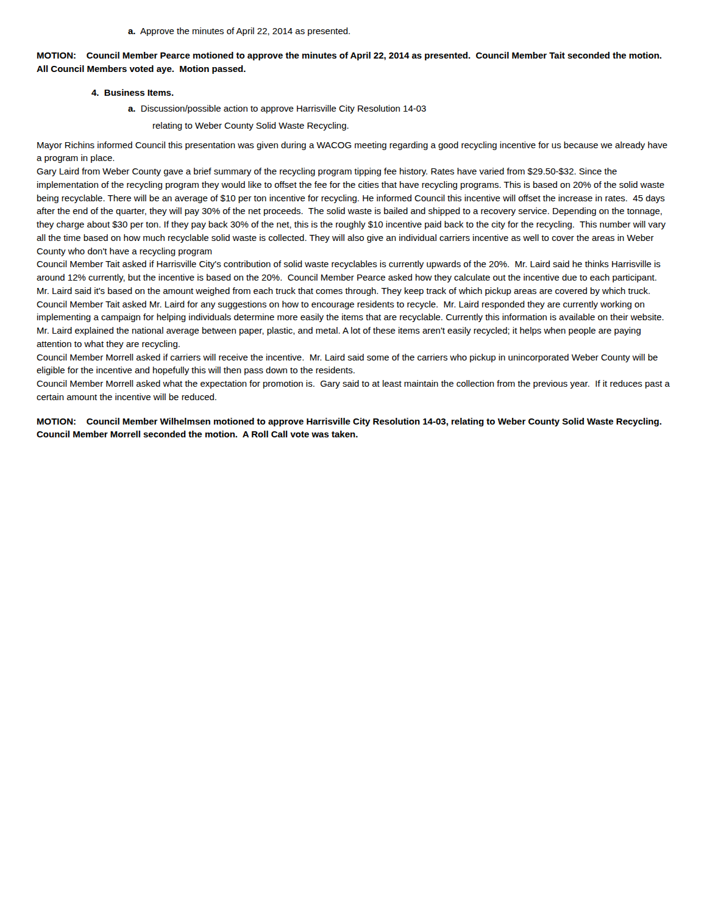a. Approve the minutes of April 22, 2014 as presented.
MOTION: Council Member Pearce motioned to approve the minutes of April 22, 2014 as presented. Council Member Tait seconded the motion. All Council Members voted aye. Motion passed.
4. Business Items.
a. Discussion/possible action to approve Harrisville City Resolution 14-03
relating to Weber County Solid Waste Recycling.
Mayor Richins informed Council this presentation was given during a WACOG meeting regarding a good recycling incentive for us because we already have a program in place.
Gary Laird from Weber County gave a brief summary of the recycling program tipping fee history. Rates have varied from $29.50-$32. Since the implementation of the recycling program they would like to offset the fee for the cities that have recycling programs. This is based on 20% of the solid waste being recyclable. There will be an average of $10 per ton incentive for recycling. He informed Council this incentive will offset the increase in rates. 45 days after the end of the quarter, they will pay 30% of the net proceeds. The solid waste is bailed and shipped to a recovery service. Depending on the tonnage, they charge about $30 per ton. If they pay back 30% of the net, this is the roughly $10 incentive paid back to the city for the recycling. This number will vary all the time based on how much recyclable solid waste is collected. They will also give an individual carriers incentive as well to cover the areas in Weber County who don't have a recycling program
Council Member Tait asked if Harrisville City's contribution of solid waste recyclables is currently upwards of the 20%. Mr. Laird said he thinks Harrisville is around 12% currently, but the incentive is based on the 20%. Council Member Pearce asked how they calculate out the incentive due to each participant. Mr. Laird said it's based on the amount weighed from each truck that comes through. They keep track of which pickup areas are covered by which truck.
Council Member Tait asked Mr. Laird for any suggestions on how to encourage residents to recycle. Mr. Laird responded they are currently working on implementing a campaign for helping individuals determine more easily the items that are recyclable. Currently this information is available on their website. Mr. Laird explained the national average between paper, plastic, and metal. A lot of these items aren't easily recycled; it helps when people are paying attention to what they are recycling.
Council Member Morrell asked if carriers will receive the incentive. Mr. Laird said some of the carriers who pickup in unincorporated Weber County will be eligible for the incentive and hopefully this will then pass down to the residents.
Council Member Morrell asked what the expectation for promotion is. Gary said to at least maintain the collection from the previous year. If it reduces past a certain amount the incentive will be reduced.
MOTION: Council Member Wilhelmsen motioned to approve Harrisville City Resolution 14-03, relating to Weber County Solid Waste Recycling. Council Member Morrell seconded the motion. A Roll Call vote was taken.